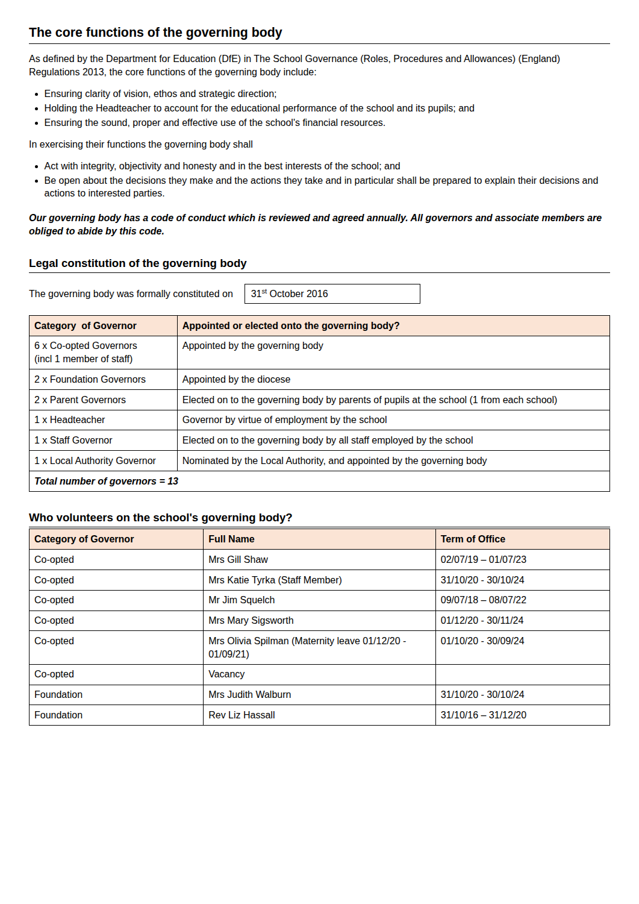The core functions of the governing body
As defined by the Department for Education (DfE) in The School Governance (Roles, Procedures and Allowances) (England) Regulations 2013, the core functions of the governing body include:
Ensuring clarity of vision, ethos and strategic direction;
Holding the Headteacher to account for the educational performance of the school and its pupils; and
Ensuring the sound, proper and effective use of the school's financial resources.
In exercising their functions the governing body shall
Act with integrity, objectivity and honesty and in the best interests of the school; and
Be open about the decisions they make and the actions they take and in particular shall be prepared to explain their decisions and actions to interested parties.
Our governing body has a code of conduct which is reviewed and agreed annually. All governors and associate members are obliged to abide by this code.
Legal constitution of the governing body
The governing body was formally constituted on 31st October 2016
| Category of Governor | Appointed or elected onto the governing body? |
| --- | --- |
| 6 x Co-opted Governors (incl 1 member of staff) | Appointed by the governing body |
| 2 x Foundation Governors | Appointed by the diocese |
| 2 x Parent Governors | Elected on to the governing body by parents of pupils at the school (1 from each school) |
| 1 x Headteacher | Governor by virtue of employment by the school |
| 1 x Staff Governor | Elected on to the governing body by all staff employed by the school |
| 1 x Local Authority Governor | Nominated by the Local Authority, and appointed by the governing body |
| Total number of governors = 13 |
Who volunteers on the school's governing body?
| Category of Governor | Full Name | Term of Office |
| --- | --- | --- |
| Co-opted | Mrs Gill Shaw | 02/07/19 – 01/07/23 |
| Co-opted | Mrs Katie Tyrka (Staff Member) | 31/10/20 - 30/10/24 |
| Co-opted | Mr Jim Squelch | 09/07/18 – 08/07/22 |
| Co-opted | Mrs Mary Sigsworth | 01/12/20 - 30/11/24 |
| Co-opted | Mrs Olivia Spilman (Maternity leave 01/12/20 - 01/09/21) | 01/10/20 - 30/09/24 |
| Co-opted | Vacancy | |
| Foundation | Mrs Judith Walburn | 31/10/20 - 30/10/24 |
| Foundation | Rev Liz Hassall | 31/10/16 – 31/12/20 |